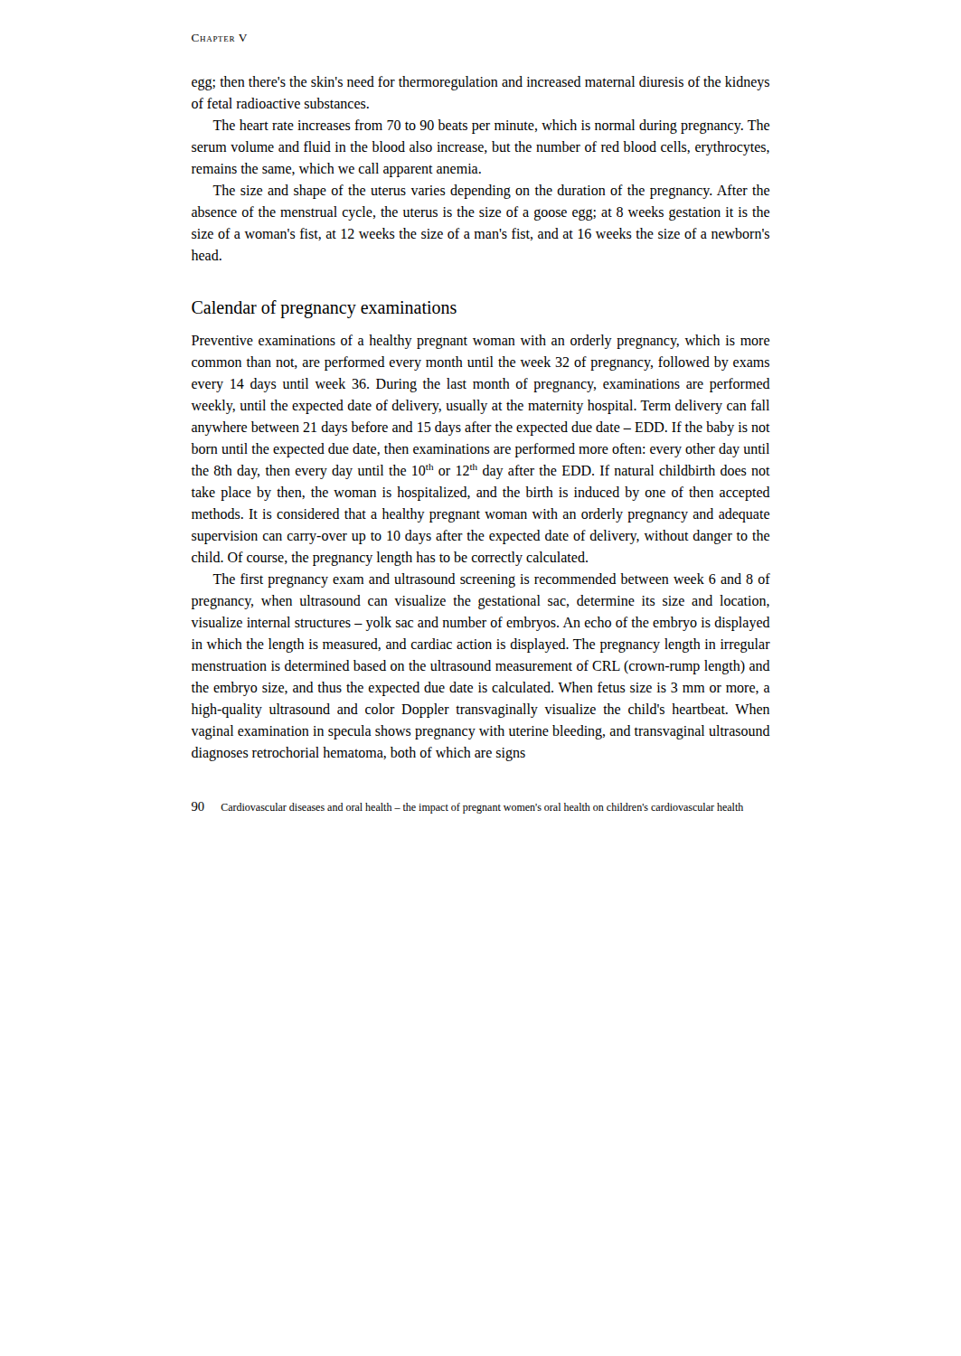Chapter V
egg; then there's the skin's need for thermoregulation and increased maternal diuresis of the kidneys of fetal radioactive substances.
The heart rate increases from 70 to 90 beats per minute, which is normal during pregnancy. The serum volume and fluid in the blood also increase, but the number of red blood cells, erythrocytes, remains the same, which we call apparent anemia.
The size and shape of the uterus varies depending on the duration of the pregnancy. After the absence of the menstrual cycle, the uterus is the size of a goose egg; at 8 weeks gestation it is the size of a woman's fist, at 12 weeks the size of a man's fist, and at 16 weeks the size of a newborn's head.
Calendar of pregnancy examinations
Preventive examinations of a healthy pregnant woman with an orderly pregnancy, which is more common than not, are performed every month until the week 32 of pregnancy, followed by exams every 14 days until week 36. During the last month of pregnancy, examinations are performed weekly, until the expected date of delivery, usually at the maternity hospital. Term delivery can fall anywhere between 21 days before and 15 days after the expected due date – EDD. If the baby is not born until the expected due date, then examinations are performed more often: every other day until the 8th day, then every day until the 10th or 12th day after the EDD. If natural childbirth does not take place by then, the woman is hospitalized, and the birth is induced by one of then accepted methods. It is considered that a healthy pregnant woman with an orderly pregnancy and adequate supervision can carry-over up to 10 days after the expected date of delivery, without danger to the child. Of course, the pregnancy length has to be correctly calculated.
The first pregnancy exam and ultrasound screening is recommended between week 6 and 8 of pregnancy, when ultrasound can visualize the gestational sac, determine its size and location, visualize internal structures – yolk sac and number of embryos. An echo of the embryo is displayed in which the length is measured, and cardiac action is displayed. The pregnancy length in irregular menstruation is determined based on the ultrasound measurement of CRL (crown-rump length) and the embryo size, and thus the expected due date is calculated. When fetus size is 3 mm or more, a high-quality ultrasound and color Doppler transvaginally visualize the child's heartbeat. When vaginal examination in specula shows pregnancy with uterine bleeding, and transvaginal ultrasound diagnoses retrochorial hematoma, both of which are signs
90 Cardiovascular diseases and oral health – the impact of pregnant women's oral health on children's cardiovascular health